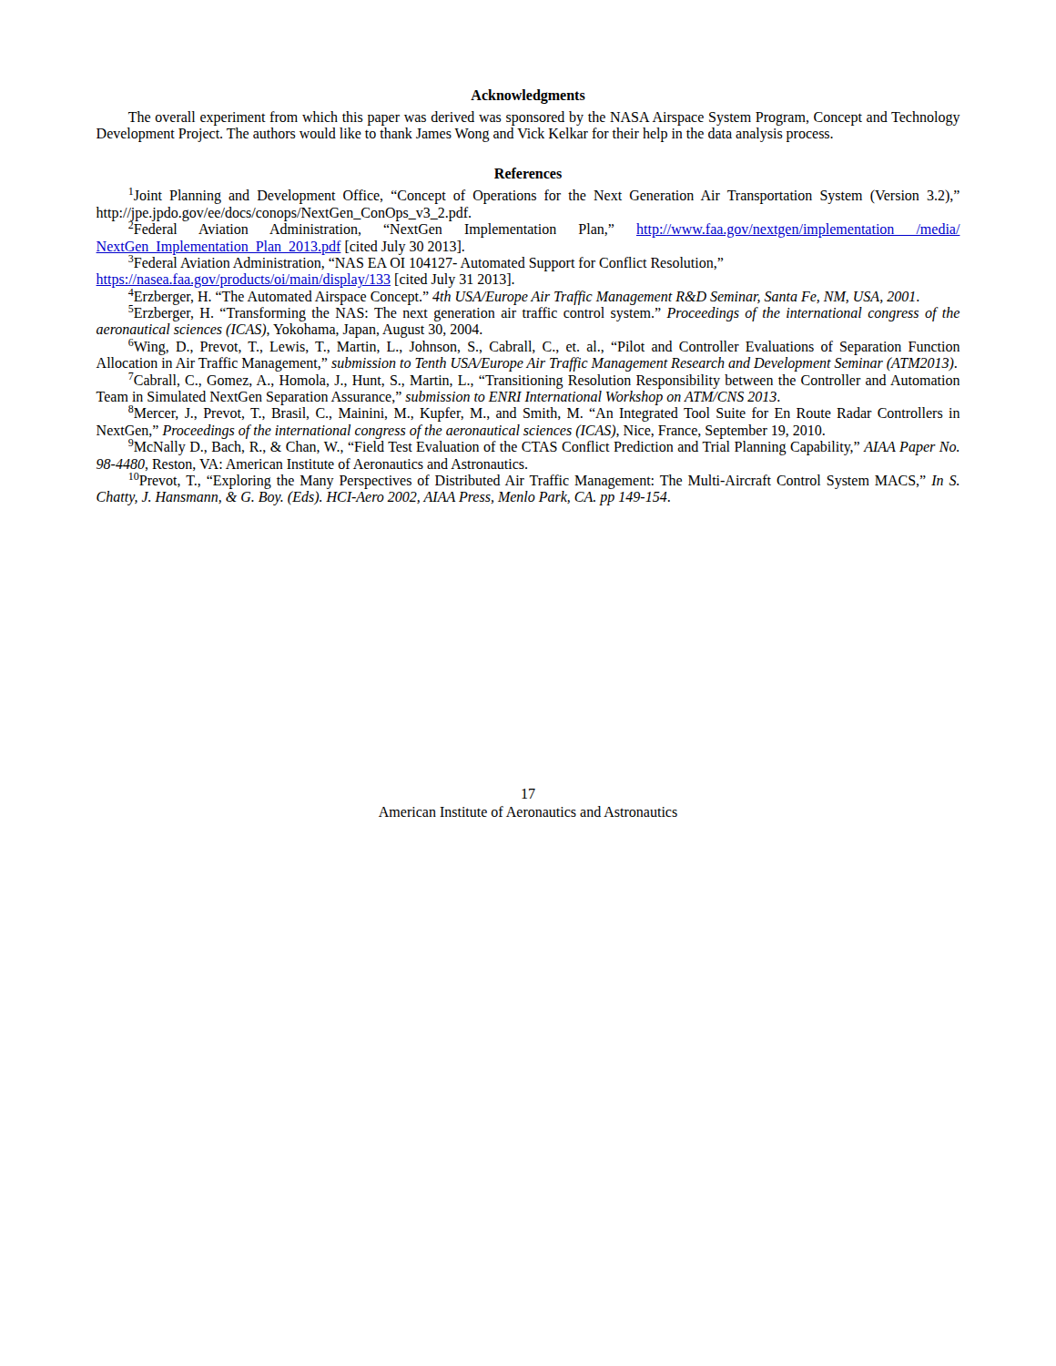Acknowledgments
The overall experiment from which this paper was derived was sponsored by the NASA Airspace System Program, Concept and Technology Development Project. The authors would like to thank James Wong and Vick Kelkar for their help in the data analysis process.
References
1Joint Planning and Development Office, “Concept of Operations for the Next Generation Air Transportation System (Version 3.2),” http://jpe.jpdo.gov/ee/docs/conops/NextGen_ConOps_v3_2.pdf.
2Federal Aviation Administration, “NextGen Implementation Plan,” http://www.faa.gov/nextgen/implementation /media/ NextGen_Implementation_Plan_2013.pdf [cited July 30 2013].
3Federal Aviation Administration, “NAS EA OI 104127- Automated Support for Conflict Resolution,”
https://nasea.faa.gov/products/oi/main/display/133 [cited July 31 2013].
4Erzberger, H. “The Automated Airspace Concept.” 4th USA/Europe Air Traffic Management R&D Seminar, Santa Fe, NM, USA, 2001.
5Erzberger, H. “Transforming the NAS: The next generation air traffic control system.” Proceedings of the international congress of the aeronautical sciences (ICAS), Yokohama, Japan, August 30, 2004.
6Wing, D., Prevot, T., Lewis, T., Martin, L., Johnson, S., Cabrall, C., et. al., “Pilot and Controller Evaluations of Separation Function Allocation in Air Traffic Management,” submission to Tenth USA/Europe Air Traffic Management Research and Development Seminar (ATM2013).
7Cabrall, C., Gomez, A., Homola, J., Hunt, S., Martin, L., “Transitioning Resolution Responsibility between the Controller and Automation Team in Simulated NextGen Separation Assurance,” submission to ENRI International Workshop on ATM/CNS 2013.
8Mercer, J., Prevot, T., Brasil, C., Mainini, M., Kupfer, M., and Smith, M. “An Integrated Tool Suite for En Route Radar Controllers in NextGen,” Proceedings of the international congress of the aeronautical sciences (ICAS), Nice, France, September 19, 2010.
9McNally D., Bach, R., & Chan, W., “Field Test Evaluation of the CTAS Conflict Prediction and Trial Planning Capability,” AIAA Paper No. 98-4480, Reston, VA: American Institute of Aeronautics and Astronautics.
10Prevot, T., “Exploring the Many Perspectives of Distributed Air Traffic Management: The Multi-Aircraft Control System MACS,” In S. Chatty, J. Hansmann, & G. Boy. (Eds). HCI-Aero 2002, AIAA Press, Menlo Park, CA. pp 149-154.
17
American Institute of Aeronautics and Astronautics